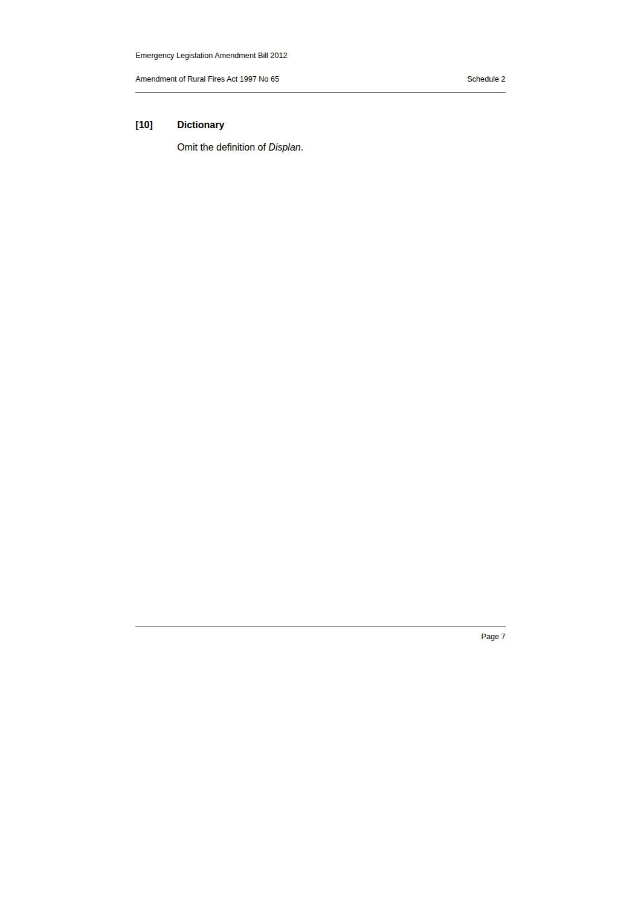Emergency Legislation Amendment Bill 2012
Amendment of Rural Fires Act 1997 No 65 Schedule 2
[10] Dictionary
Omit the definition of Displan.
Page 7